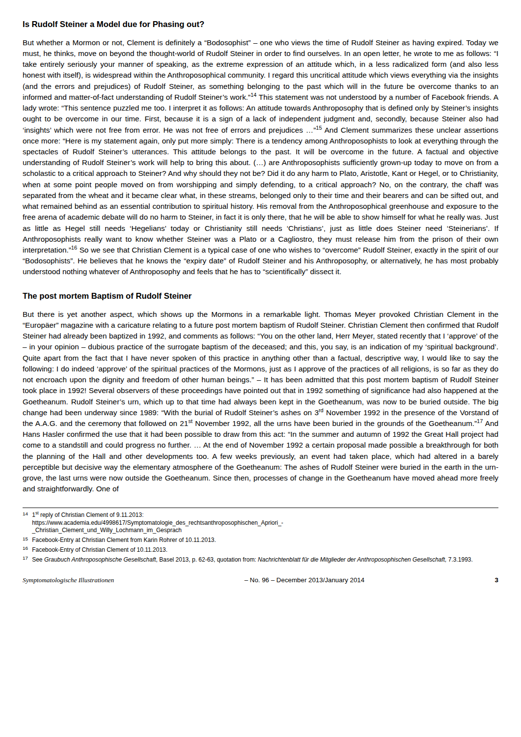Is Rudolf Steiner a Model due for Phasing out?
But whether a Mormon or not, Clement is definitely a “Bodosophist” – one who views the time of Rudolf Steiner as having expired. Today we must, he thinks, move on beyond the thought-world of Rudolf Steiner in order to find ourselves. In an open letter, he wrote to me as follows: “I take entirely seriously your manner of speaking, as the extreme expression of an attitude which, in a less radicalized form (and also less honest with itself), is widespread within the Anthroposophical community. I regard this uncritical attitude which views everything via the insights (and the errors and prejudices) of Rudolf Steiner, as something belonging to the past which will in the future be overcome thanks to an informed and matter-of-fact understanding of Rudolf Steiner’s work.”14 This statement was not understood by a number of Facebook friends. A lady wrote: “This sentence puzzled me too. I interpret it as follows: An attitude towards Anthroposophy that is defined only by Steiner’s insights ought to be overcome in our time. First, because it is a sign of a lack of independent judgment and, secondly, because Steiner also had ‘insights’ which were not free from error. He was not free of errors and prejudices …”15 And Clement summarizes these unclear assertions once more: “Here is my statement again, only put more simply: There is a tendency among Anthroposophists to look at everything through the spectacles of Rudolf Steiner’s utterances. This attitude belongs to the past. It will be overcome in the future. A factual and objective understanding of Rudolf Steiner’s work will help to bring this about. (…) are Anthroposophists sufficiently grown-up today to move on from a scholastic to a critical approach to Steiner? And why should they not be? Did it do any harm to Plato, Aristotle, Kant or Hegel, or to Christianity, when at some point people moved on from worshipping and simply defending, to a critical approach? No, on the contrary, the chaff was separated from the wheat and it became clear what, in these streams, belonged only to their time and their bearers and can be sifted out, and what remained behind as an essential contribution to spiritual history. His removal from the Anthroposophical greenhouse and exposure to the free arena of academic debate will do no harm to Steiner, in fact it is only there, that he will be able to show himself for what he really was. Just as little as Hegel still needs ‘Hegelians’ today or Christianity still needs ‘Christians’, just as little does Steiner need ‘Steinerians’. If Anthroposophists really want to know whether Steiner was a Plato or a Cagliostro, they must release him from the prison of their own interpretation.”16 So we see that Christian Clement is a typical case of one who wishes to “overcome” Rudolf Steiner, exactly in the spirit of our “Bodosophists”. He believes that he knows the “expiry date” of Rudolf Steiner and his Anthroposophy, or alternatively, he has most probably understood nothing whatever of Anthroposophy and feels that he has to “scientifically” dissect it.
The post mortem Baptism of Rudolf Steiner
But there is yet another aspect, which shows up the Mormons in a remarkable light. Thomas Meyer provoked Christian Clement in the “Europäer” magazine with a caricature relating to a future post mortem baptism of Rudolf Steiner. Christian Clement then confirmed that Rudolf Steiner had already been baptized in 1992, and comments as follows: “You on the other land, Herr Meyer, stated recently that I ‘approve’ of the – in your opinion – dubious practice of the surrogate baptism of the deceased; and this, you say, is an indication of my ‘spiritual background’. Quite apart from the fact that I have never spoken of this practice in anything other than a factual, descriptive way, I would like to say the following: I do indeed ‘approve’ of the spiritual practices of the Mormons, just as I approve of the practices of all religions, is so far as they do not encroach upon the dignity and freedom of other human beings.” – It has been admitted that this post mortem baptism of Rudolf Steiner took place in 1992! Several observers of these proceedings have pointed out that in 1992 something of significance had also happened at the Goetheanum. Rudolf Steiner’s urn, which up to that time had always been kept in the Goetheanum, was now to be buried outside. The big change had been underway since 1989: “With the burial of Rudolf Steiner’s ashes on 3rd November 1992 in the presence of the Vorstand of the A.A.G. and the ceremony that followed on 21st November 1992, all the urns have been buried in the grounds of the Goetheanum.”17 And Hans Hasler confirmed the use that it had been possible to draw from this act: “In the summer and autumn of 1992 the Great Hall project had come to a standstill and could progress no further. … At the end of November 1992 a certain proposal made possible a breakthrough for both the planning of the Hall and other developments too. A few weeks previously, an event had taken place, which had altered in a barely perceptible but decisive way the elementary atmosphere of the Goetheanum: The ashes of Rudolf Steiner were buried in the earth in the urn-grove, the last urns were now outside the Goetheanum. Since then, processes of change in the Goetheanum have moved ahead more freely and straightforwardly. One of
141st reply of Christian Clement of 9.11.2013:
https://www.academia.edu/4998617/Symptomatologie_des_rechtsanthroposophischen_Apriori_-
_Christian_Clement_und_Willy_Lochmann_im_Gesprach
15 Facebook-Entry at Christian Clement from Karin Rohrer of 10.11.2013.
16 Facebook-Entry of Christian Clement of 10.11.2013.
17 See Graubuch Anthroposophische Gesellschaft, Basel 2013, p. 62-63, quotation from: Nachrichtenblatt für die Mitglieder der Anthroposophischen Gesellschaft, 7.3.1993.
Symptomatologische Illustrationen – No. 96 – December 2013/January 2014 3